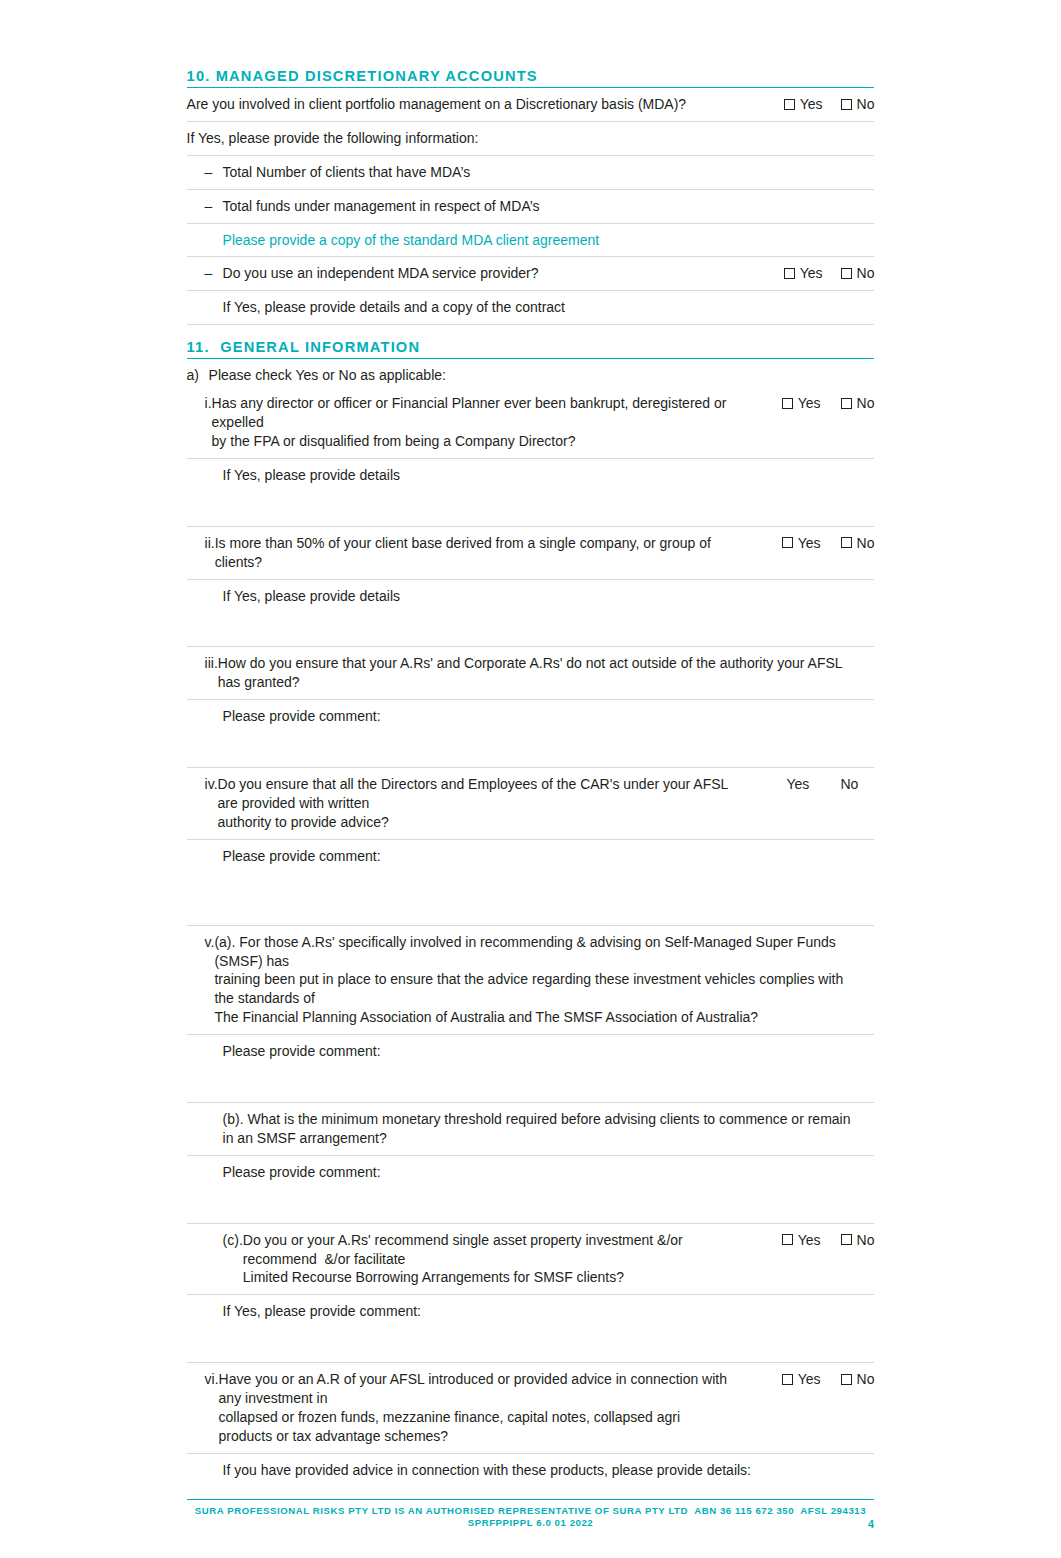10. Managed Discretionary Accounts
Are you involved in client portfolio management on a Discretionary basis (MDA)?
Yes No
If Yes, please provide the following information:
–Total Number of clients that have MDA’s
–Total funds under management in respect of MDA’s
Please provide a copy of the standard MDA client agreement
–Do you use an independent MDA service provider?
Yes No
If Yes, please provide details and a copy of the contract
11. General Information
a) Please check Yes or No as applicable:
i.
Has any director or officer or Financial Planner ever been bankrupt, deregistered or expelled
by the FPA or disqualified from being a Company Director?
Yes No
If Yes, please provide details
ii.
Is more than 50% of your client base derived from a single company, or group of clients?
Yes No
If Yes, please provide details
iii.
How do you ensure that your A.Rs' and Corporate A.Rs' do not act outside of the authority your AFSL has granted?
Please provide comment:
iv.
Do you ensure that all the Directors and Employees of the CAR's under your AFSL are provided with written
authority to provide advice?
Yes No
Please provide comment:
v.
(a). For those A.Rs' specifically involved in recommending & advising on Self-Managed Super Funds (SMSF) has
training been put in place to ensure that the advice regarding these investment vehicles complies with the standards of
The Financial Planning Association of Australia and The SMSF Association of Australia?
Please provide comment:
(b). What is the minimum monetary threshold required before advising clients to commence or remain in an SMSF arrangement?
Please provide comment:
(c).
Do you or your A.Rs' recommend single asset property investment &/or recommend &/or facilitate
Limited Recourse Borrowing Arrangements for SMSF clients?
Yes No
If Yes, please provide comment:
vi.
Have you or an A.R of your AFSL introduced or provided advice in connection with any investment in
collapsed or frozen funds, mezzanine finance, capital notes, collapsed agri products or tax advantage schemes?
Yes No
If you have provided advice in connection with these products, please provide details:
Sura Professional Risks Pty Ltd is an Authorised Representative of Sura Pty Ltd ABN 36 115 672 350 AFSL 294313 SPRFPPIPPL 6.0 01 2022 4